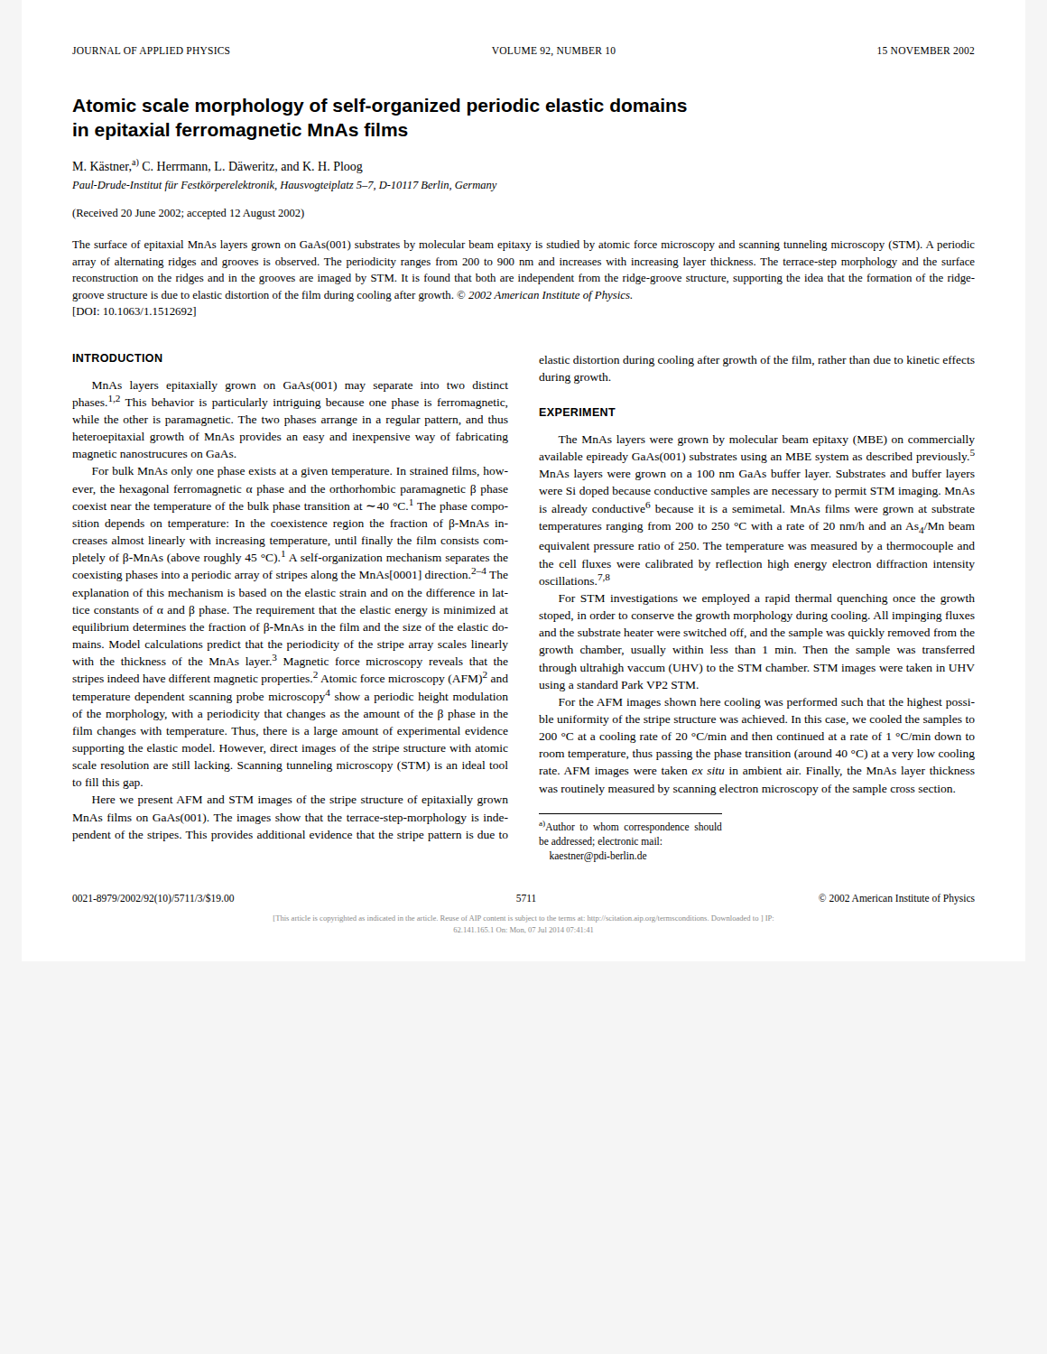JOURNAL OF APPLIED PHYSICS
VOLUME 92, NUMBER 10
15 NOVEMBER 2002
Atomic scale morphology of self-organized periodic elastic domains
in epitaxial ferromagnetic MnAs films
M. Kästner,a) C. Herrmann, L. Däweritz, and K. H. Ploog
Paul-Drude-Institut für Festkörperelektronik, Hausvogteiplatz 5–7, D-10117 Berlin, Germany
(Received 20 June 2002; accepted 12 August 2002)
The surface of epitaxial MnAs layers grown on GaAs(001) substrates by molecular beam epitaxy is studied by atomic force microscopy and scanning tunneling microscopy (STM). A periodic array of alternating ridges and grooves is observed. The periodicity ranges from 200 to 900 nm and increases with increasing layer thickness. The terrace-step morphology and the surface reconstruction on the ridges and in the grooves are imaged by STM. It is found that both are independent from the ridge-groove structure, supporting the idea that the formation of the ridge-groove structure is due to elastic distortion of the film during cooling after growth. © 2002 American Institute of Physics.[DOI: 10.1063/1.1512692]
INTRODUCTION
MnAs layers epitaxially grown on GaAs(001) may separate into two distinct phases.1,2 This behavior is particularly intriguing because one phase is ferromagnetic, while the other is paramagnetic. The two phases arrange in a regular pattern, and thus heteroepitaxial growth of MnAs provides an easy and inexpensive way of fabricating magnetic nanostrucures on GaAs.
For bulk MnAs only one phase exists at a given temperature. In strained films, however, the hexagonal ferromagnetic α phase and the orthorhombic paramagnetic β phase coexist near the temperature of the bulk phase transition at ∼40 °C.1 The phase composition depends on temperature: In the coexistence region the fraction of β-MnAs increases almost linearly with increasing temperature, until finally the film consists completely of β-MnAs (above roughly 45 °C).1 A self-organization mechanism separates the coexisting phases into a periodic array of stripes along the MnAs[0001] direction.2–4 The explanation of this mechanism is based on the elastic strain and on the difference in lattice constants of α and β phase. The requirement that the elastic energy is minimized at equilibrium determines the fraction of β-MnAs in the film and the size of the elastic domains. Model calculations predict that the periodicity of the stripe array scales linearly with the thickness of the MnAs layer.3 Magnetic force microscopy reveals that the stripes indeed have different magnetic properties.2 Atomic force microscopy (AFM)2 and temperature dependent scanning probe microscopy4 show a periodic height modulation of the morphology, with a periodicity that changes as the amount of the β phase in the film changes with temperature. Thus, there is a large amount of experimental evidence supporting the elastic model. However, direct images of the stripe structure with atomic scale resolution are still lacking. Scanning tunneling microscopy (STM) is an ideal tool to fill this gap.
Here we present AFM and STM images of the stripe structure of epitaxially grown MnAs films on GaAs(001). The images show that the terrace-step-morphology is independent of the stripes. This provides additional evidence that the stripe pattern is due to elastic distortion during cooling after growth of the film, rather than due to kinetic effects during growth.
EXPERIMENT
The MnAs layers were grown by molecular beam epitaxy (MBE) on commercially available epiready GaAs(001) substrates using an MBE system as described previously.5 MnAs layers were grown on a 100 nm GaAs buffer layer. Substrates and buffer layers were Si doped because conductive samples are necessary to permit STM imaging. MnAs is already conductive6 because it is a semimetal. MnAs films were grown at substrate temperatures ranging from 200 to 250 °C with a rate of 20 nm/h and an As4/Mn beam equivalent pressure ratio of 250. The temperature was measured by a thermocouple and the cell fluxes were calibrated by reflection high energy electron diffraction intensity oscillations.7,8
For STM investigations we employed a rapid thermal quenching once the growth stoped, in order to conserve the growth morphology during cooling. All impinging fluxes and the substrate heater were switched off, and the sample was quickly removed from the growth chamber, usually within less than 1 min. Then the sample was transferred through ultrahigh vaccum (UHV) to the STM chamber. STM images were taken in UHV using a standard Park VP2 STM.
For the AFM images shown here cooling was performed such that the highest possible uniformity of the stripe structure was achieved. In this case, we cooled the samples to 200 °C at a cooling rate of 20 °C/min and then continued at a rate of 1 °C/min down to room temperature, thus passing the phase transition (around 40 °C) at a very low cooling rate. AFM images were taken ex situ in ambient air. Finally, the MnAs layer thickness was routinely measured by scanning electron microscopy of the sample cross section.
a)Author to whom correspondence should be addressed; electronic mail:kaestner@pdi-berlin.de
0021-8979/2002/92(10)/5711/3/$19.00
5711
© 2002 American Institute of Physics
[This article is copyrighted as indicated in the article. Reuse of AIP content is subject to the terms at: http://scitation.aip.org/termsconditions. Downloaded to ] IP: 62.141.165.1 On: Mon, 07 Jul 2014 07:41:41